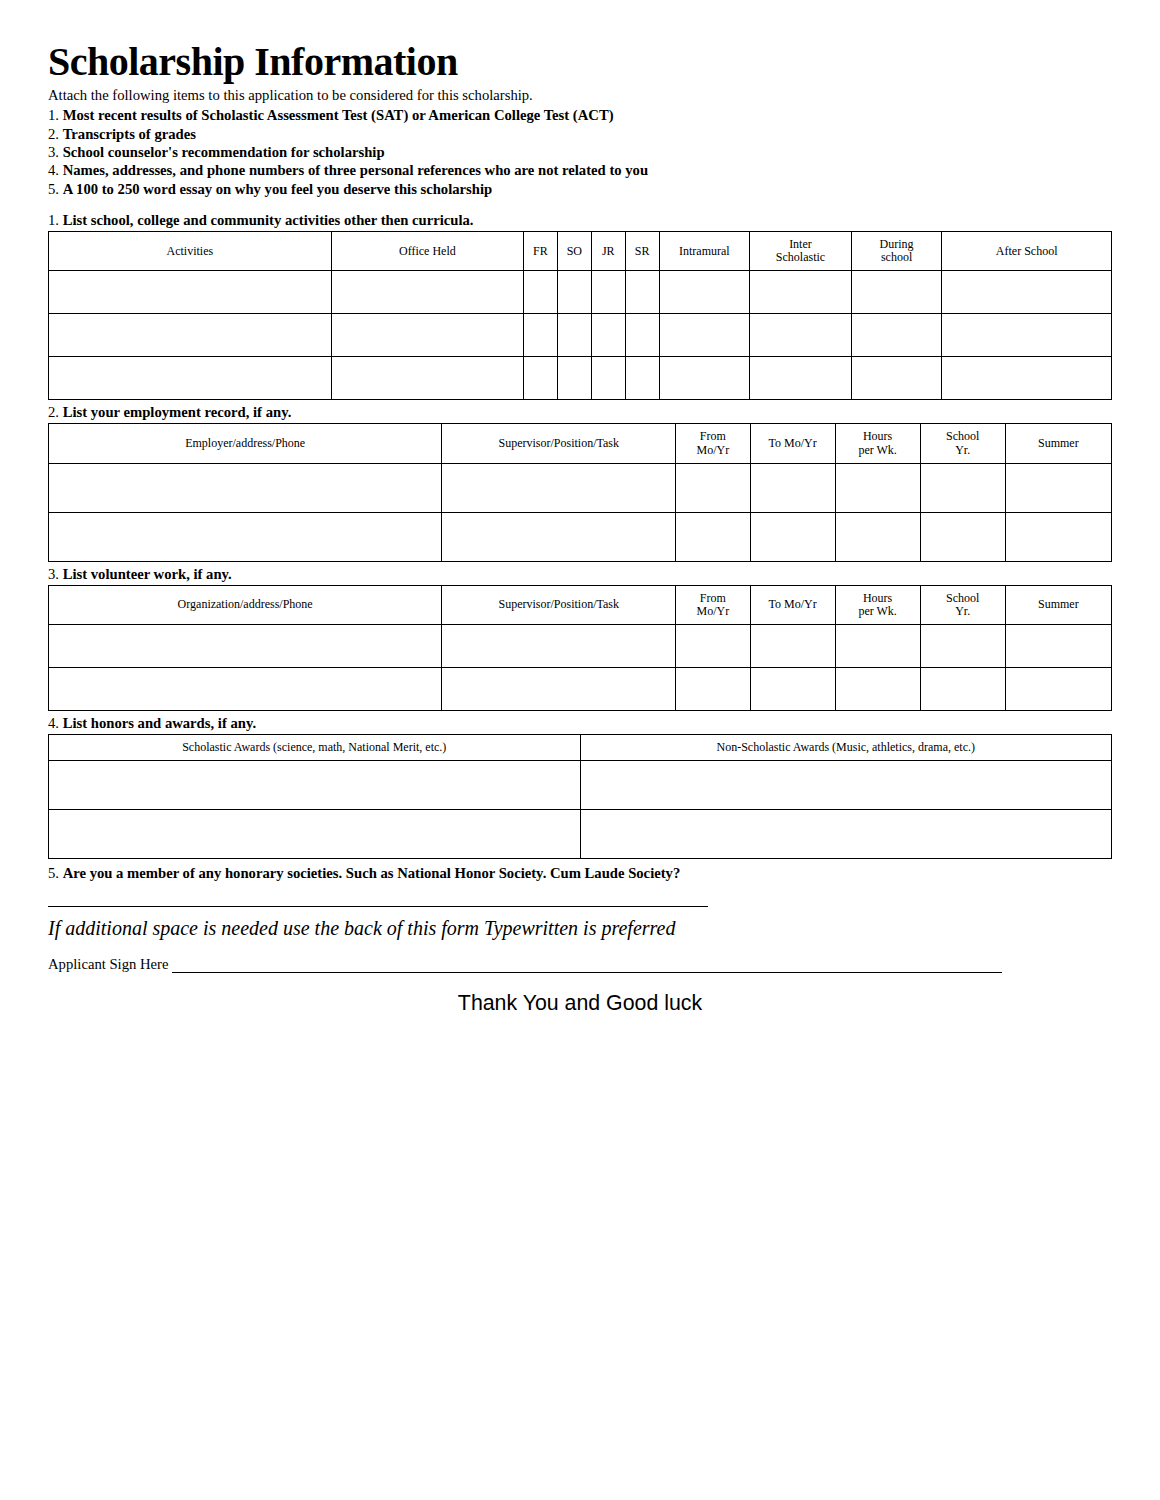Scholarship Information
Attach the following items to this application to be considered for this scholarship.
Most recent results of Scholastic Assessment Test (SAT) or American College Test (ACT)
Transcripts of grades
School counselor's recommendation for scholarship
Names, addresses, and phone numbers of three personal references who are not related to you
A 100 to 250 word essay on why you feel you deserve this scholarship
1. List school, college and community activities other then curricula.
| Activities | Office Held | FR | SO | JR | SR | Intramural | Inter Scholastic | During school | After School |
| --- | --- | --- | --- | --- | --- | --- | --- | --- | --- |
2. List your employment record, if any.
| Employer/address/Phone | Supervisor/Position/Task | From Mo/Yr | To Mo/Yr | Hours per Wk. | School Yr. | Summer |
| --- | --- | --- | --- | --- | --- | --- |
3. List volunteer work, if any.
| Organization/address/Phone | Supervisor/Position/Task | From Mo/Yr | To Mo/Yr | Hours per Wk. | School Yr. | Summer |
| --- | --- | --- | --- | --- | --- | --- |
4. List honors and awards, if any.
| Scholastic Awards (science, math, National Merit, etc.) | Non-Scholastic Awards (Music, athletics, drama, etc.) |
| --- | --- |
5. Are you a member of any honorary societies. Such as National Honor Society. Cum Laude Society?
If additional space is needed use the back of this form Typewritten is preferred
Applicant Sign Here
Thank You and Good luck